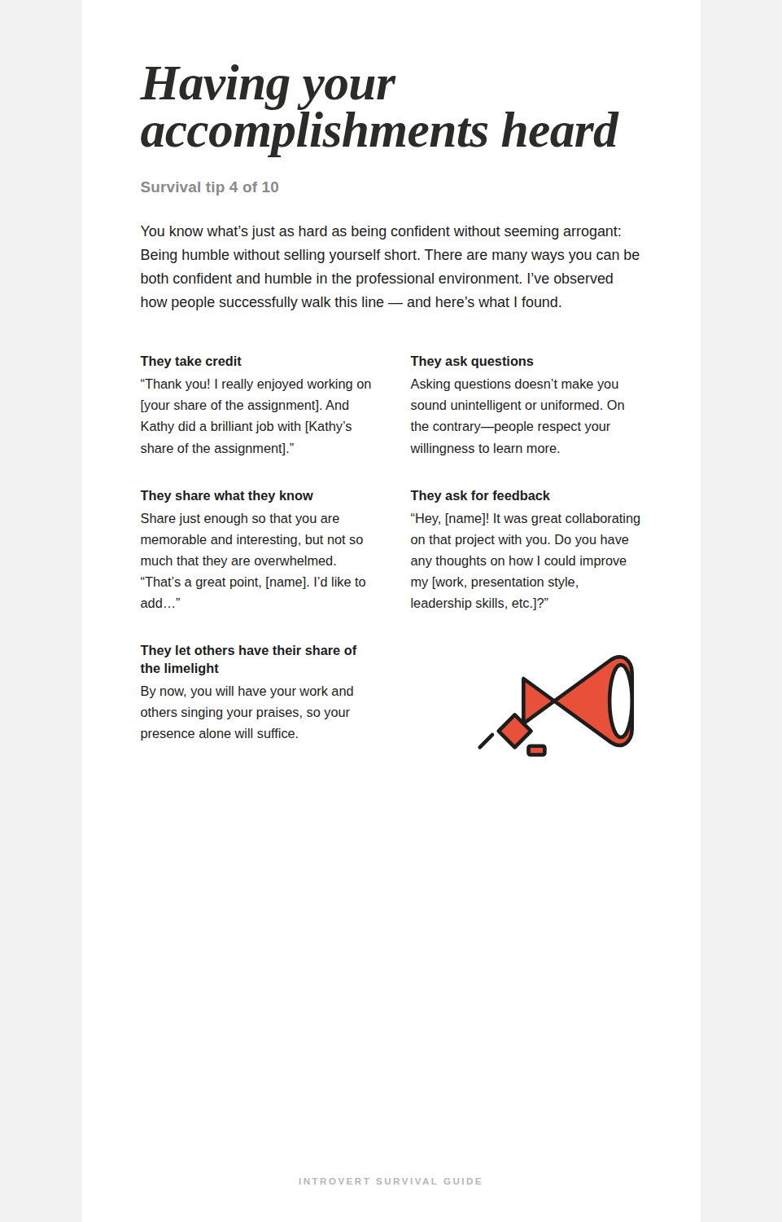Having your
accomplishments heard
Survival tip 4 of 10
You know what’s just as hard as being confident without seeming arrogant: Being humble without selling yourself short. There are many ways you can be both confident and humble in the professional environment. I’ve observed how people successfully walk this line — and here’s what I found.
They take credit
“Thank you! I really enjoyed working on [your share of the assignment]. And Kathy did a brilliant job with [Kathy’s share of the assignment].”
They share what they know
Share just enough so that you are memorable and interesting, but not so much that they are overwhelmed. “That’s a great point, [name]. I’d like to add…”
They let others have their share of the limelight
By now, you will have your work and others singing your praises, so your presence alone will suffice.
They ask questions
Asking questions doesn’t make you sound unintelligent or uniformed. On the contrary—people respect your willingness to learn more.
They ask for feedback
“Hey, [name]! It was great collaborating on that project with you. Do you have any thoughts on how I could improve my [work, presentation style, leadership skills, etc.]?”
Introvert Survival Guide